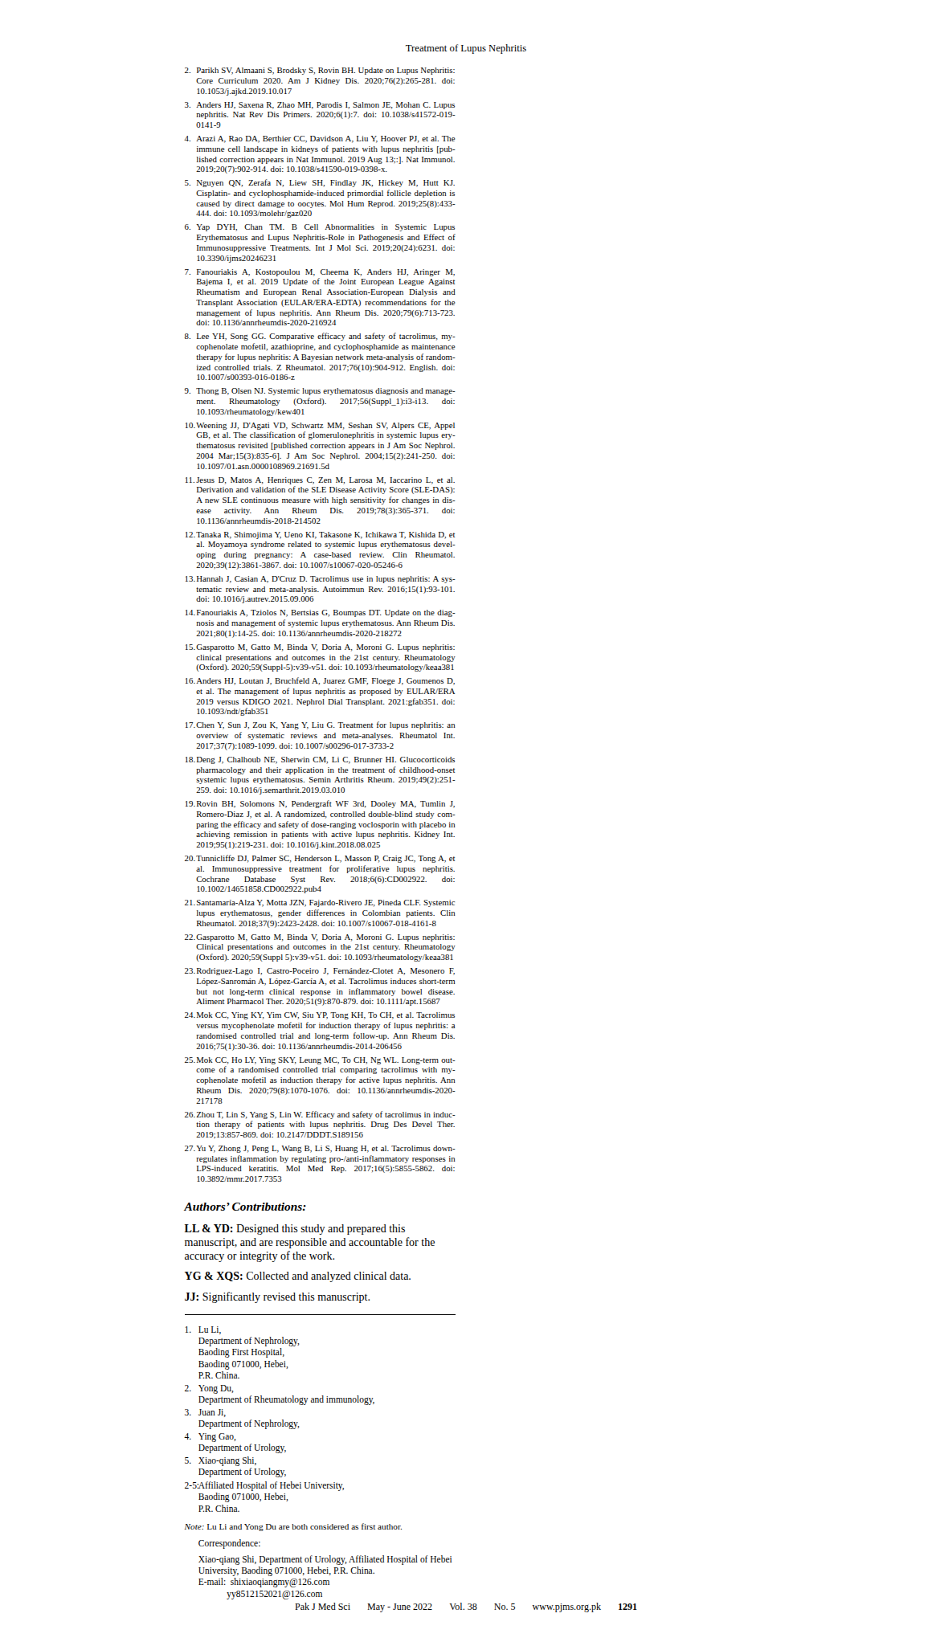Treatment of Lupus Nephritis
2. Parikh SV, Almaani S, Brodsky S, Rovin BH. Update on Lupus Nephritis: Core Curriculum 2020. Am J Kidney Dis. 2020;76(2):265-281. doi: 10.1053/j.ajkd.2019.10.017
3. Anders HJ, Saxena R, Zhao MH, Parodis I, Salmon JE, Mohan C. Lupus nephritis. Nat Rev Dis Primers. 2020;6(1):7. doi: 10.1038/s41572-019-0141-9
4. Arazi A, Rao DA, Berthier CC, Davidson A, Liu Y, Hoover PJ, et al. The immune cell landscape in kidneys of patients with lupus nephritis [published correction appears in Nat Immunol. 2019 Aug 13;:]. Nat Immunol. 2019;20(7):902-914. doi: 10.1038/s41590-019-0398-x.
5. Nguyen QN, Zerafa N, Liew SH, Findlay JK, Hickey M, Hutt KJ. Cisplatin- and cyclophosphamide-induced primordial follicle depletion is caused by direct damage to oocytes. Mol Hum Reprod. 2019;25(8):433-444. doi: 10.1093/molehr/gaz020
6. Yap DYH, Chan TM. B Cell Abnormalities in Systemic Lupus Erythematosus and Lupus Nephritis-Role in Pathogenesis and Effect of Immunosuppressive Treatments. Int J Mol Sci. 2019;20(24):6231. doi: 10.3390/ijms20246231
7. Fanouriakis A, Kostopoulou M, Cheema K, Anders HJ, Aringer M, Bajema I, et al. 2019 Update of the Joint European League Against Rheumatism and European Renal Association-European Dialysis and Transplant Association (EULAR/ERA-EDTA) recommendations for the management of lupus nephritis. Ann Rheum Dis. 2020;79(6):713-723. doi: 10.1136/annrheumdis-2020-216924
8. Lee YH, Song GG. Comparative efficacy and safety of tacrolimus, mycophenolate mofetil, azathioprine, and cyclophosphamide as maintenance therapy for lupus nephritis: A Bayesian network meta-analysis of randomized controlled trials. Z Rheumatol. 2017;76(10):904-912. English. doi: 10.1007/s00393-016-0186-z
9. Thong B, Olsen NJ. Systemic lupus erythematosus diagnosis and management. Rheumatology (Oxford). 2017;56(Suppl_1):i3-i13. doi: 10.1093/rheumatology/kew401
10. Weening JJ, D'Agati VD, Schwartz MM, Seshan SV, Alpers CE, Appel GB, et al. The classification of glomerulonephritis in systemic lupus erythematosus revisited [published correction appears in J Am Soc Nephrol. 2004 Mar;15(3):835-6]. J Am Soc Nephrol. 2004;15(2):241-250. doi: 10.1097/01.asn.0000108969.21691.5d
11. Jesus D, Matos A, Henriques C, Zen M, Larosa M, Iaccarino L, et al. Derivation and validation of the SLE Disease Activity Score (SLE-DAS): A new SLE continuous measure with high sensitivity for changes in disease activity. Ann Rheum Dis. 2019;78(3):365-371. doi: 10.1136/annrheumdis-2018-214502
12. Tanaka R, Shimojima Y, Ueno KI, Takasone K, Ichikawa T, Kishida D, et al. Moyamoya syndrome related to systemic lupus erythematosus developing during pregnancy: A case-based review. Clin Rheumatol. 2020;39(12):3861-3867. doi: 10.1007/s10067-020-05246-6
13. Hannah J, Casian A, D'Cruz D. Tacrolimus use in lupus nephritis: A systematic review and meta-analysis. Autoimmun Rev. 2016;15(1):93-101. doi: 10.1016/j.autrev.2015.09.006
14. Fanouriakis A, Tziolos N, Bertsias G, Boumpas DT. Update on the diagnosis and management of systemic lupus erythematosus. Ann Rheum Dis. 2021;80(1):14-25. doi: 10.1136/annrheumdis-2020-218272
15. Gasparotto M, Gatto M, Binda V, Doria A, Moroni G. Lupus nephritis: clinical presentations and outcomes in the 21st century. Rheumatology (Oxford). 2020;59(Suppl-5):v39-v51. doi: 10.1093/rheumatology/keaa381
16. Anders HJ, Loutan J, Bruchfeld A, Juarez GMF, Floege J, Goumenos D, et al. The management of lupus nephritis as proposed by EULAR/ERA 2019 versus KDIGO 2021. Nephrol Dial Transplant. 2021:gfab351. doi: 10.1093/ndt/gfab351
17. Chen Y, Sun J, Zou K, Yang Y, Liu G. Treatment for lupus nephritis: an overview of systematic reviews and meta-analyses. Rheumatol Int. 2017;37(7):1089-1099. doi: 10.1007/s00296-017-3733-2
18. Deng J, Chalhoub NE, Sherwin CM, Li C, Brunner HI. Glucocorticoids pharmacology and their application in the treatment of childhood-onset systemic lupus erythematosus. Semin Arthritis Rheum. 2019;49(2):251-259. doi: 10.1016/j.semarthrit.2019.03.010
19. Rovin BH, Solomons N, Pendergraft WF 3rd, Dooley MA, Tumlin J, Romero-Diaz J, et al. A randomized, controlled double-blind study comparing the efficacy and safety of dose-ranging voclosporin with placebo in achieving remission in patients with active lupus nephritis. Kidney Int. 2019;95(1):219-231. doi: 10.1016/j.kint.2018.08.025
20. Tunnicliffe DJ, Palmer SC, Henderson L, Masson P, Craig JC, Tong A, et al. Immunosuppressive treatment for proliferative lupus nephritis. Cochrane Database Syst Rev. 2018;6(6):CD002922. doi: 10.1002/14651858.CD002922.pub4
21. Santamaría-Alza Y, Motta JZN, Fajardo-Rivero JE, Pineda CLF. Systemic lupus erythematosus, gender differences in Colombian patients. Clin Rheumatol. 2018;37(9):2423-2428. doi: 10.1007/s10067-018-4161-8
22. Gasparotto M, Gatto M, Binda V, Doria A, Moroni G. Lupus nephritis: Clinical presentations and outcomes in the 21st century. Rheumatology (Oxford). 2020;59(Suppl 5):v39-v51. doi: 10.1093/rheumatology/keaa381
23. Rodriguez-Lago I, Castro-Poceiro J, Fernández-Clotet A, Mesonero F, López-Sanromán A, López-García A, et al. Tacrolimus induces short-term but not long-term clinical response in inflammatory bowel disease. Aliment Pharmacol Ther. 2020;51(9):870-879. doi: 10.1111/apt.15687
24. Mok CC, Ying KY, Yim CW, Siu YP, Tong KH, To CH, et al. Tacrolimus versus mycophenolate mofetil for induction therapy of lupus nephritis: a randomised controlled trial and long-term follow-up. Ann Rheum Dis. 2016;75(1):30-36. doi: 10.1136/annrheumdis-2014-206456
25. Mok CC, Ho LY, Ying SKY, Leung MC, To CH, Ng WL. Long-term outcome of a randomised controlled trial comparing tacrolimus with mycophenolate mofetil as induction therapy for active lupus nephritis. Ann Rheum Dis. 2020;79(8):1070-1076. doi: 10.1136/annrheumdis-2020-217178
26. Zhou T, Lin S, Yang S, Lin W. Efficacy and safety of tacrolimus in induction therapy of patients with lupus nephritis. Drug Des Devel Ther. 2019;13:857-869. doi: 10.2147/DDDT.S189156
27. Yu Y, Zhong J, Peng L, Wang B, Li S, Huang H, et al. Tacrolimus downregulates inflammation by regulating pro-/anti-inflammatory responses in LPS-induced keratitis. Mol Med Rep. 2017;16(5):5855-5862. doi: 10.3892/mmr.2017.7353
Authors’ Contributions:
LL & YD: Designed this study and prepared this manuscript, and are responsible and accountable for the accuracy or integrity of the work.
YG & XQS: Collected and analyzed clinical data.
JJ: Significantly revised this manuscript.
1. Lu Li, Department of Nephrology, Baoding First Hospital, Baoding 071000, Hebei, P.R. China.
2. Yong Du, Department of Rheumatology and immunology,
3. Juan Ji, Department of Nephrology,
4. Ying Gao, Department of Urology,
5. Xiao-qiang Shi, Department of Urology,
2-5: Affiliated Hospital of Hebei University, Baoding 071000, Hebei, P.R. China.
Note: Lu Li and Yong Du are both considered as first author.
Correspondence: Xiao-qiang Shi, Department of Urology, Affiliated Hospital of Hebei University, Baoding 071000, Hebei, P.R. China. E-mail: shixiaoqiangmy@126.com yy8512152021@126.com
Pak J Med Sci May - June 2022 Vol. 38 No. 5 www.pjms.org.pk 1291